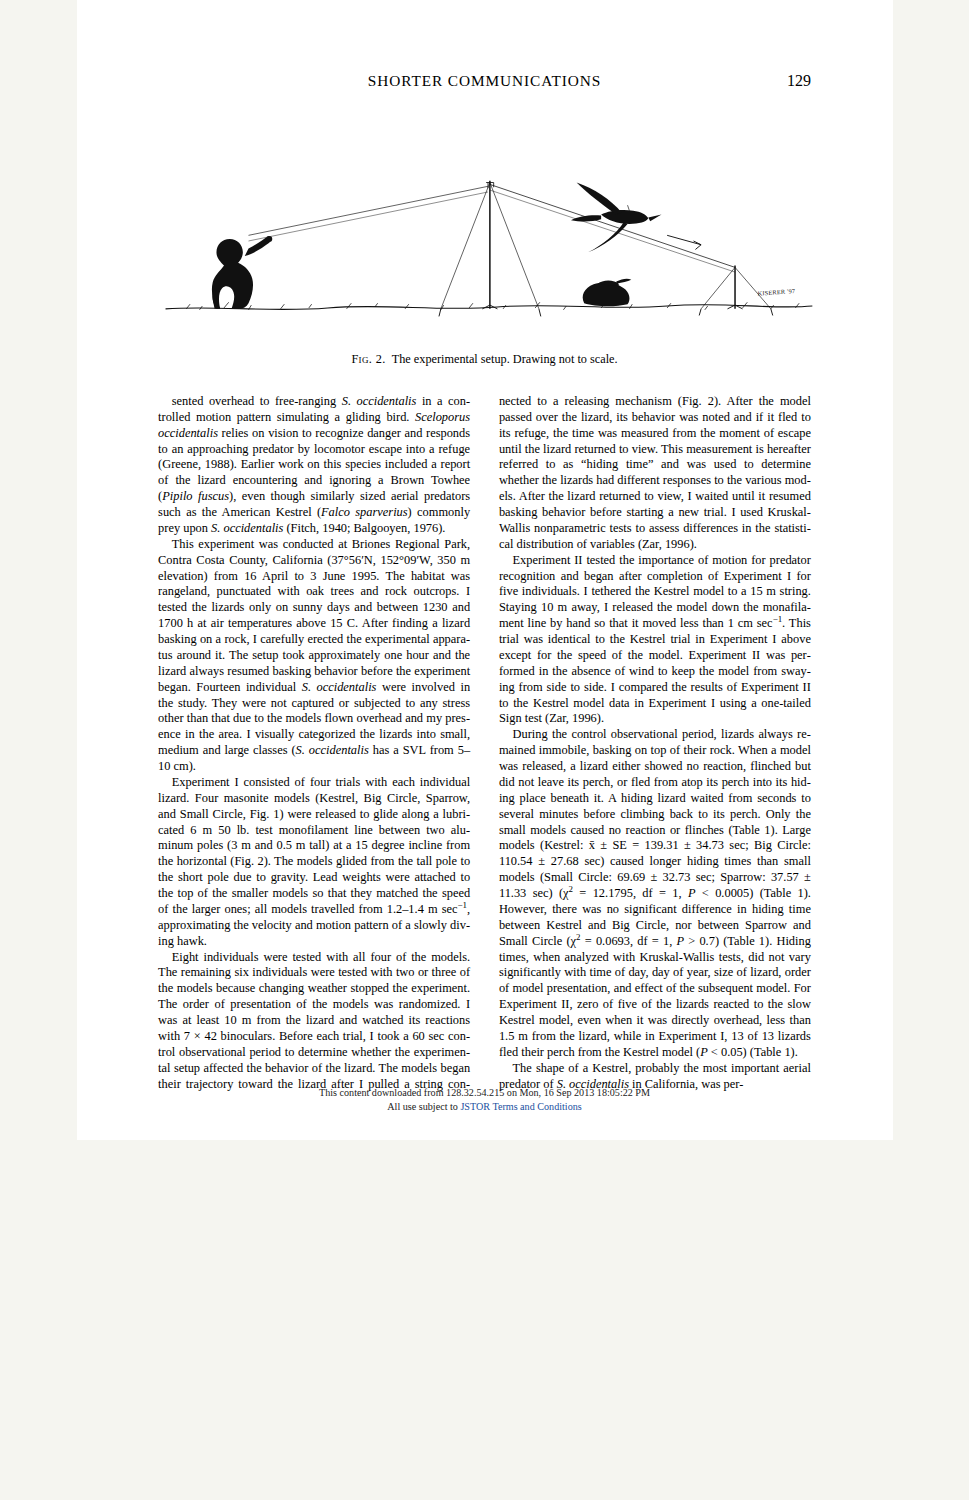SHORTER COMMUNICATIONS 129
KISERER '97
Fig. 2. The experimental setup. Drawing not to scale.
sented overhead to free-ranging S. occidentalis in a controlled motion pattern simulating a gliding bird. Sceloporus occidentalis relies on vision to recognize danger and responds to an approaching predator by locomotor escape into a refuge (Greene, 1988). Earlier work on this species included a report of the lizard encountering and ignoring a Brown Towhee (Pipilo fuscus), even though similarly sized aerial predators such as the American Kestrel (Falco sparverius) commonly prey upon S. occidentalis (Fitch, 1940; Balgooyen, 1976).
This experiment was conducted at Briones Regional Park, Contra Costa County, California (37°56′N, 152°09′W, 350 m elevation) from 16 April to 3 June 1995. The habitat was rangeland, punctuated with oak trees and rock outcrops. I tested the lizards only on sunny days and between 1230 and 1700 h at air temperatures above 15 C. After finding a lizard basking on a rock, I carefully erected the experimental apparatus around it. The setup took approximately one hour and the lizard always resumed basking behavior before the experiment began. Fourteen individual S. occidentalis were involved in the study. They were not captured or subjected to any stress other than that due to the models flown overhead and my presence in the area. I visually categorized the lizards into small, medium and large classes (S. occidentalis has a SVL from 5–10 cm).
Experiment I consisted of four trials with each individual lizard. Four masonite models (Kestrel, Big Circle, Sparrow, and Small Circle, Fig. 1) were released to glide along a lubricated 6 m 50 lb. test monofilament line between two aluminum poles (3 m and 0.5 m tall) at a 15 degree incline from the horizontal (Fig. 2). The models glided from the tall pole to the short pole due to gravity. Lead weights were attached to the top of the smaller models so that they matched the speed of the larger ones; all models travelled from 1.2–1.4 m sec−1, approximating the velocity and motion pattern of a slowly diving hawk.
Eight individuals were tested with all four of the models. The remaining six individuals were tested with two or three of the models because changing weather stopped the experiment. The order of presentation of the models was randomized. I was at least 10 m from the lizard and watched its reactions with 7 × 42 binoculars. Before each trial, I took a 60 sec control observational period to determine whether the experimental setup affected the behavior of the lizard. The models began their trajectory toward the lizard after I pulled a string connected to a releasing mechanism (Fig. 2). After the model passed over the lizard, its behavior was noted and if it fled to its refuge, the time was measured from the moment of escape until the lizard returned to view. This measurement is hereafter referred to as “hiding time” and was used to determine whether the lizards had different responses to the various models. After the lizard returned to view, I waited until it resumed basking behavior before starting a new trial. I used Kruskal-Wallis nonparametric tests to assess differences in the statistical distribution of variables (Zar, 1996).
Experiment II tested the importance of motion for predator recognition and began after completion of Experiment I for five individuals. I tethered the Kestrel model to a 15 m string. Staying 10 m away, I released the model down the monafilament line by hand so that it moved less than 1 cm sec−1. This trial was identical to the Kestrel trial in Experiment I above except for the speed of the model. Experiment II was performed in the absence of wind to keep the model from swaying from side to side. I compared the results of Experiment II to the Kestrel model data in Experiment I using a one-tailed Sign test (Zar, 1996).
During the control observational period, lizards always remained immobile, basking on top of their rock. When a model was released, a lizard either showed no reaction, flinched but did not leave its perch, or fled from atop its perch into its hiding place beneath it. A hiding lizard waited from seconds to several minutes before climbing back to its perch. Only the small models caused no reaction or flinches (Table 1). Large models (Kestrel: x̄ ± SE = 139.31 ± 34.73 sec; Big Circle: 110.54 ± 27.68 sec) caused longer hiding times than small models (Small Circle: 69.69 ± 32.73 sec; Sparrow: 37.57 ± 11.33 sec) (χ2 = 12.1795, df = 1, P < 0.0005) (Table 1). However, there was no significant difference in hiding time between Kestrel and Big Circle, nor between Sparrow and Small Circle (χ2 = 0.0693, df = 1, P > 0.7) (Table 1). Hiding times, when analyzed with Kruskal-Wallis tests, did not vary significantly with time of day, day of year, size of lizard, order of model presentation, and effect of the subsequent model. For Experiment II, zero of five of the lizards reacted to the slow Kestrel model, even when it was directly overhead, less than 1.5 m from the lizard, while in Experiment I, 13 of 13 lizards fled their perch from the Kestrel model (P < 0.05) (Table 1).
The shape of a Kestrel, probably the most important aerial predator of S. occidentalis in California, was per-
This content downloaded from 128.32.54.215 on Mon, 16 Sep 2013 18:05:22 PM
All use subject to JSTOR Terms and Conditions